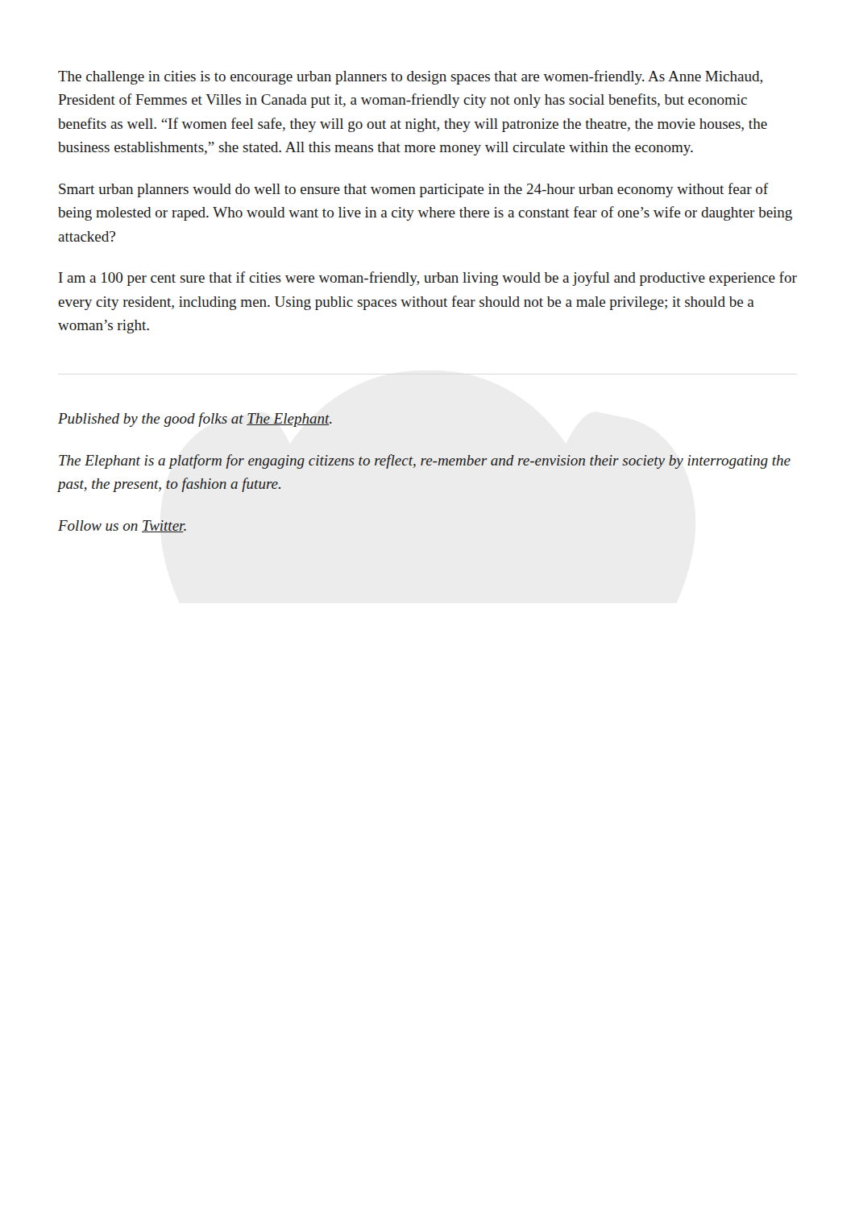THEELEPHANT
The challenge in cities is to encourage urban planners to design spaces that are women-friendly. As Anne Michaud, President of Femmes et Villes in Canada put it, a woman-friendly city not only has social benefits, but economic benefits as well. “If women feel safe, they will go out at night, they will patronize the theatre, the movie houses, the business establishments,” she stated. All this means that more money will circulate within the economy.
Smart urban planners would do well to ensure that women participate in the 24-hour urban economy without fear of being molested or raped. Who would want to live in a city where there is a constant fear of one’s wife or daughter being attacked?
I am a 100 per cent sure that if cities were woman-friendly, urban living would be a joyful and productive experience for every city resident, including men. Using public spaces without fear should not be a male privilege; it should be a woman’s right.
Published by the good folks at The Elephant.
The Elephant is a platform for engaging citizens to reflect, re-member and re-envision their society by interrogating the past, the present, to fashion a future.
Follow us on Twitter.